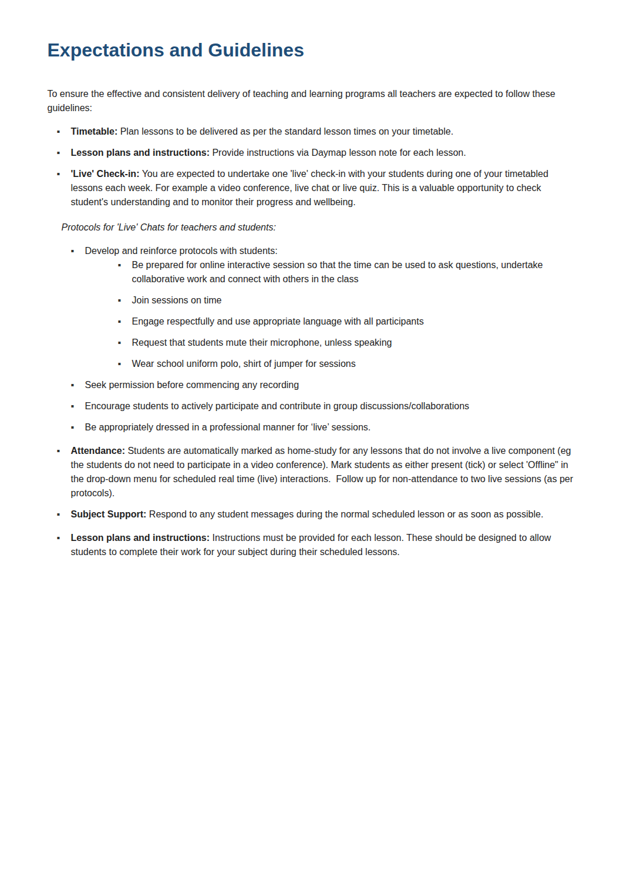Expectations and Guidelines
To ensure the effective and consistent delivery of teaching and learning programs all teachers are expected to follow these guidelines:
Timetable: Plan lessons to be delivered as per the standard lesson times on your timetable.
Lesson plans and instructions: Provide instructions via Daymap lesson note for each lesson.
'Live' Check-in: You are expected to undertake one 'live' check-in with your students during one of your timetabled lessons each week. For example a video conference, live chat or live quiz. This is a valuable opportunity to check student's understanding and to monitor their progress and wellbeing.
Protocols for 'Live' Chats for teachers and students:
Develop and reinforce protocols with students:
Be prepared for online interactive session so that the time can be used to ask questions, undertake collaborative work and connect with others in the class
Join sessions on time
Engage respectfully and use appropriate language with all participants
Request that students mute their microphone, unless speaking
Wear school uniform polo, shirt of jumper for sessions
Seek permission before commencing any recording
Encourage students to actively participate and contribute in group discussions/collaborations
Be appropriately dressed in a professional manner for ‘live’ sessions.
Attendance: Students are automatically marked as home-study for any lessons that do not involve a live component (eg the students do not need to participate in a video conference). Mark students as either present (tick) or select 'Offline" in the drop-down menu for scheduled real time (live) interactions. Follow up for non-attendance to two live sessions (as per protocols).
Subject Support: Respond to any student messages during the normal scheduled lesson or as soon as possible.
Lesson plans and instructions: Instructions must be provided for each lesson. These should be designed to allow students to complete their work for your subject during their scheduled lessons.